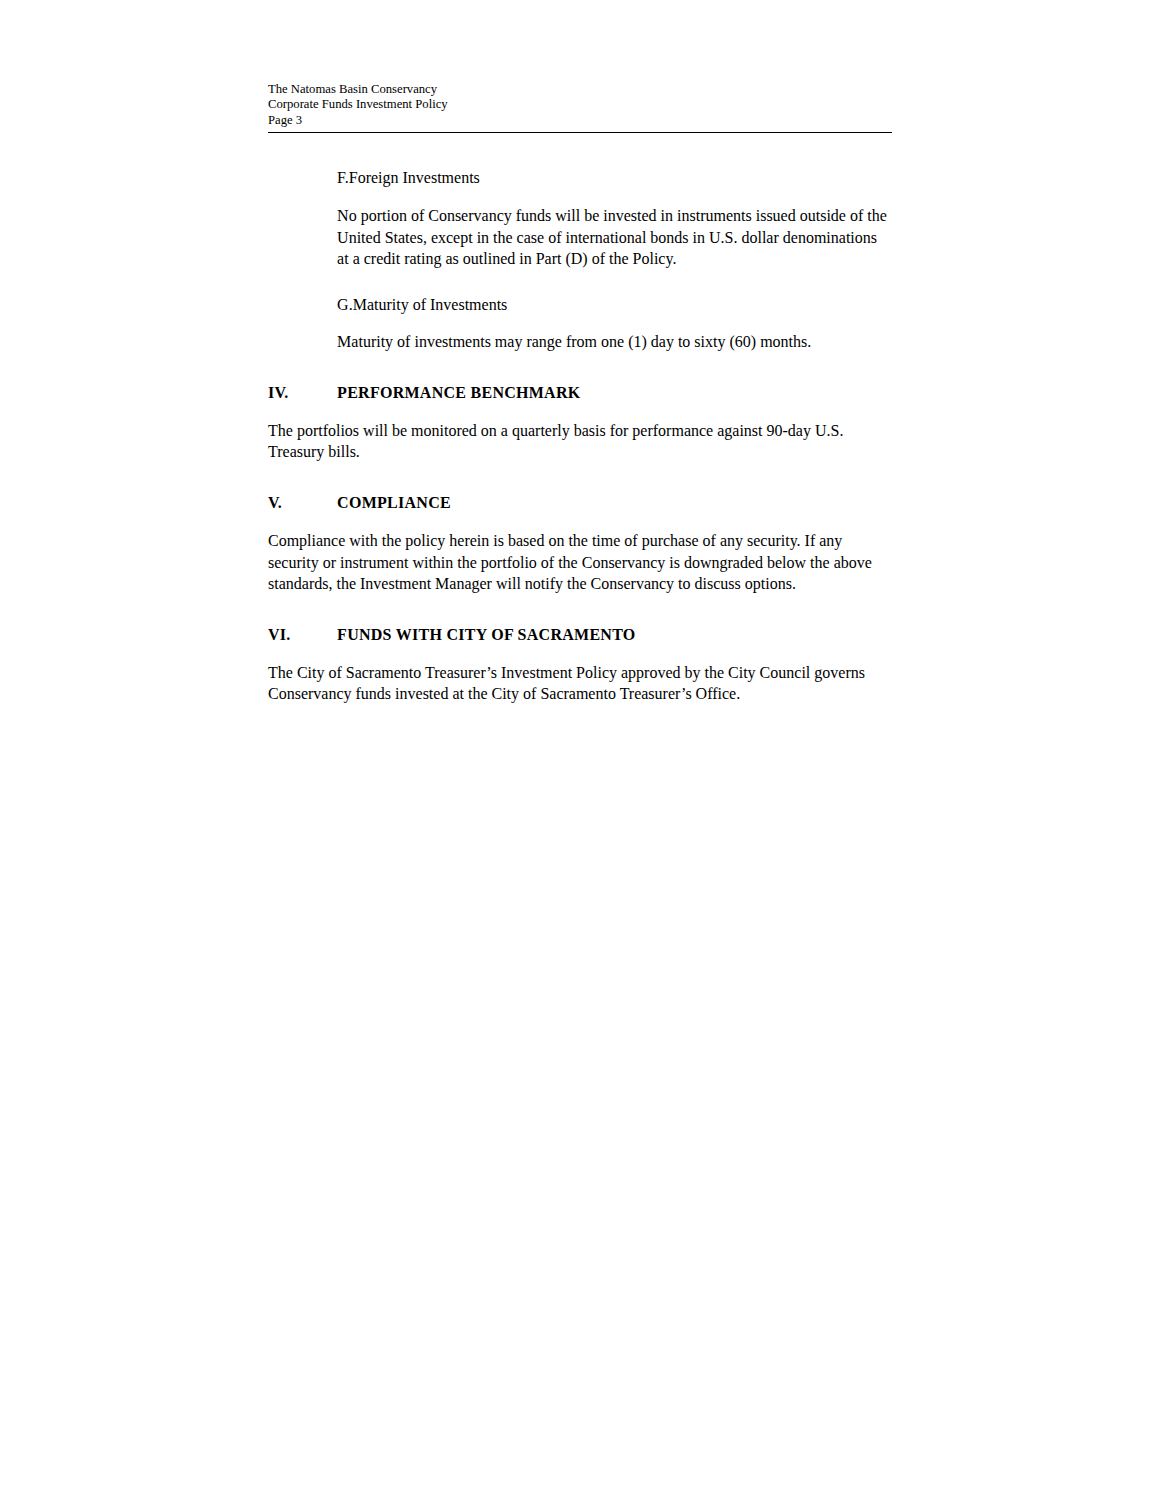The Natomas Basin Conservancy
Corporate Funds Investment Policy
Page 3
F. Foreign Investments
No portion of Conservancy funds will be invested in instruments issued outside of the United States, except in the case of international bonds in U.S. dollar denominations at a credit rating as outlined in Part (D) of the Policy.
G. Maturity of Investments
Maturity of investments may range from one (1) day to sixty (60) months.
IV. PERFORMANCE BENCHMARK
The portfolios will be monitored on a quarterly basis for performance against 90-day U.S. Treasury bills.
V. COMPLIANCE
Compliance with the policy herein is based on the time of purchase of any security. If any security or instrument within the portfolio of the Conservancy is downgraded below the above standards, the Investment Manager will notify the Conservancy to discuss options.
VI. FUNDS WITH CITY OF SACRAMENTO
The City of Sacramento Treasurer’s Investment Policy approved by the City Council governs Conservancy funds invested at the City of Sacramento Treasurer’s Office.